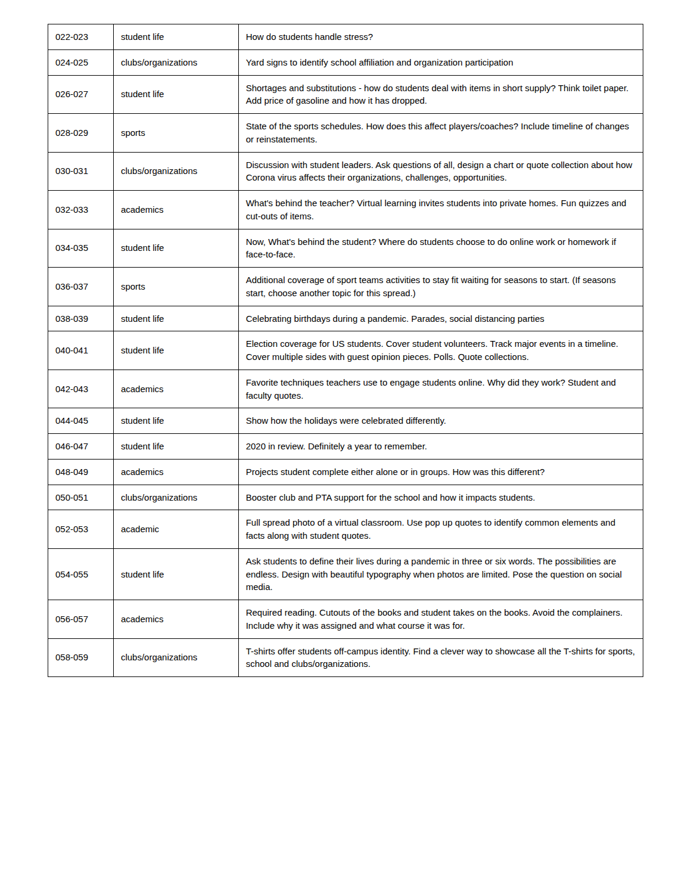| 022-023 | student life | How do students handle stress? |
| 024-025 | clubs/organizations | Yard signs to identify school affiliation and organization participation |
| 026-027 | student life | Shortages and substitutions - how do students deal with items in short supply? Think toilet paper. Add price of gasoline and how it has dropped. |
| 028-029 | sports | State of the sports schedules. How does this affect players/coaches? Include timeline of changes or reinstatements. |
| 030-031 | clubs/organizations | Discussion with student leaders. Ask questions of all, design a chart or quote collection about how Corona virus affects their organizations, challenges, opportunities. |
| 032-033 | academics | What's behind the teacher? Virtual learning invites students into private homes. Fun quizzes and cut-outs of items. |
| 034-035 | student life | Now, What's behind the student? Where do students choose to do online work or homework if face-to-face. |
| 036-037 | sports | Additional coverage of sport teams activities to stay fit waiting for seasons to start. (If seasons start, choose another topic for this spread.) |
| 038-039 | student life | Celebrating birthdays during a pandemic. Parades, social distancing parties |
| 040-041 | student life | Election coverage for US students. Cover student volunteers. Track major events in a timeline. Cover multiple sides with guest opinion pieces. Polls. Quote collections. |
| 042-043 | academics | Favorite techniques teachers use to engage students online. Why did they work? Student and faculty quotes. |
| 044-045 | student life | Show how the holidays were celebrated differently. |
| 046-047 | student life | 2020 in review. Definitely a year to remember. |
| 048-049 | academics | Projects student complete either alone or in groups. How was this different? |
| 050-051 | clubs/organizations | Booster club and PTA support for the school and how it impacts students. |
| 052-053 | academic | Full spread photo of a virtual classroom. Use pop up quotes to identify common elements and facts along with student quotes. |
| 054-055 | student life | Ask students to define their lives during a pandemic in three or six words. The possibilities are endless. Design with beautiful typography when photos are limited. Pose the question on social media. |
| 056-057 | academics | Required reading. Cutouts of the books and student takes on the books. Avoid the complainers. Include why it was assigned and what course it was for. |
| 058-059 | clubs/organizations | T-shirts offer students off-campus identity. Find a clever way to showcase all the T-shirts for sports, school and clubs/organizations. |